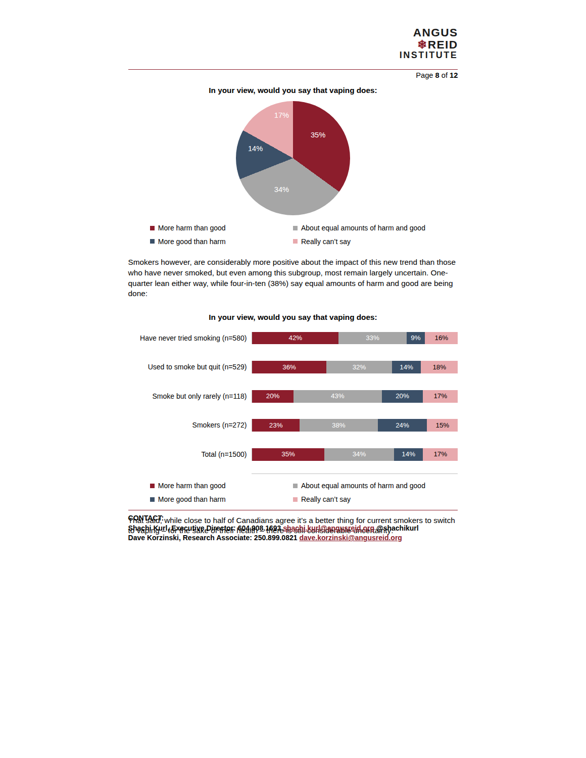ANGUS
❄REID
INSTITUTE
Page 8 of 12
In your view, would you say that vaping does:
35% 34% 14% 17%
More harm than good
About equal amounts of harm and good
More good than harm
Really can’t say
Smokers however, are considerably more positive about the impact of this new trend than those who have never smoked, but even among this subgroup, most remain largely uncertain. One-quarter lean either way, while four-in-ten (38%) say equal amounts of harm and good are being done:
In your view, would you say that vaping does:
Have never tried smoking (n=580)
42%
33%
9%
16%
Used to smoke but quit (n=529)
36%
32%
14%
18%
Smoke but only rarely (n=118)
20%
43%
20%
17%
Smokers (n=272)
23%
38%
24%
15%
Total (n=1500)
35%
34%
14%
17%
More harm than good
About equal amounts of harm and good
More good than harm
Really can’t say
That said, while close to half of Canadians agree it’s a better thing for current smokers to switch to vaping – for the sake of their health – there is still considerable uncertainty:
CONTACT:
Shachi Kurl, Executive Director: 604.908.1693 shachi.kurl@angusreid.org @shachikurl
Dave Korzinski, Research Associate: 250.899.0821 dave.korzinski@angusreid.org